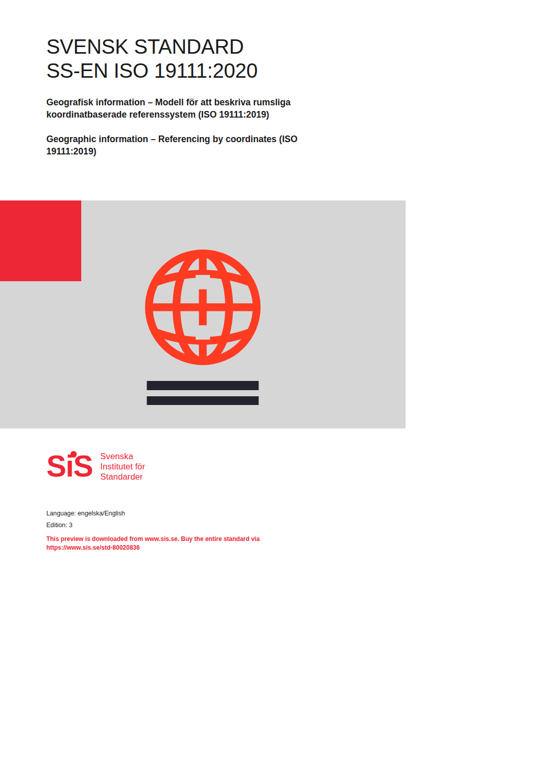SVENSK STANDARD SS-EN ISO 19111:2020
Geografisk information – Modell för att beskriva rumsliga koordinatbaserade referenssystem (ISO 19111:2019)
Geographic information – Referencing by coordinates (ISO 19111:2019)
SiS
Svenska
Institutet för
Standarder
Language: engelska/English
Edition: 3
This preview is downloaded from www.sis.se. Buy the entire standard via https://www.sis.se/std-80020836